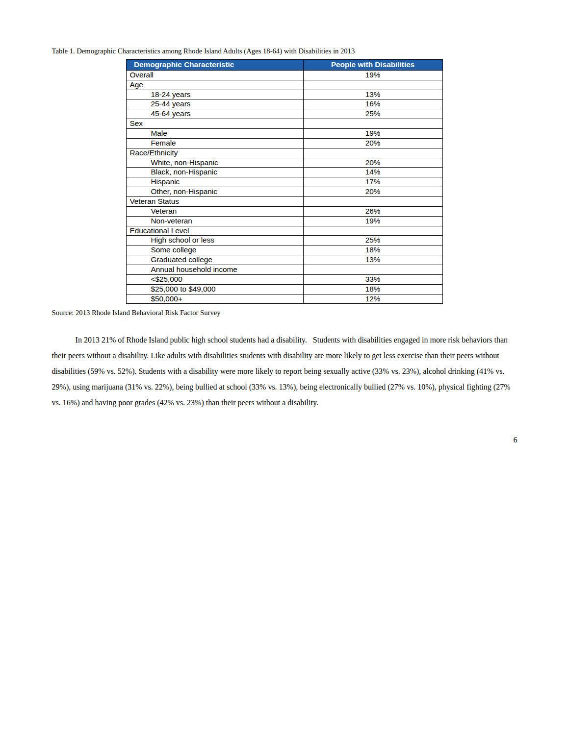Table 1. Demographic Characteristics among Rhode Island Adults (Ages 18-64) with Disabilities in 2013
| Demographic Characteristic | People with Disabilities |
| --- | --- |
| Overall | 19% |
| Age | |
| 18-24 years | 13% |
| 25-44 years | 16% |
| 45-64 years | 25% |
| Sex | |
| Male | 19% |
| Female | 20% |
| Race/Ethnicity | |
| White, non-Hispanic | 20% |
| Black, non-Hispanic | 14% |
| Hispanic | 17% |
| Other, non-Hispanic | 20% |
| Veteran Status | |
| Veteran | 26% |
| Non-veteran | 19% |
| Educational Level | |
| High school or less | 25% |
| Some college | 18% |
| Graduated college | 13% |
| Annual household income | |
| <$25,000 | 33% |
| $25,000 to $49,000 | 18% |
| $50,000+ | 12% |
Source: 2013 Rhode Island Behavioral Risk Factor Survey
In 2013 21% of Rhode Island public high school students had a disability. Students with disabilities engaged in more risk behaviors than their peers without a disability. Like adults with disabilities students with disability are more likely to get less exercise than their peers without disabilities (59% vs. 52%). Students with a disability were more likely to report being sexually active (33% vs. 23%), alcohol drinking (41% vs. 29%), using marijuana (31% vs. 22%), being bullied at school (33% vs. 13%), being electronically bullied (27% vs. 10%), physical fighting (27% vs. 16%) and having poor grades (42% vs. 23%) than their peers without a disability.
6